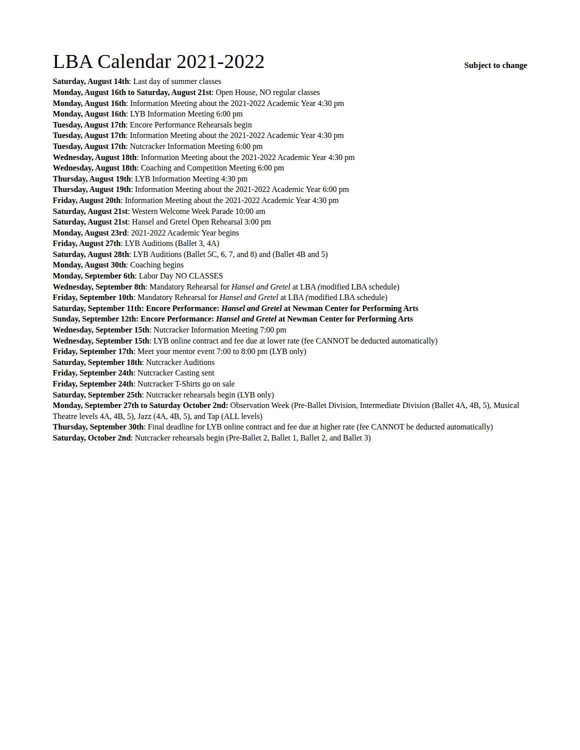LBA Calendar 2021-2022
Subject to change
Saturday, August 14th: Last day of summer classes
Monday, August 16th to Saturday, August 21st: Open House, NO regular classes
Monday, August 16th: Information Meeting about the 2021-2022 Academic Year 4:30 pm
Monday, August 16th: LYB Information Meeting 6:00 pm
Tuesday, August 17th: Encore Performance Rehearsals begin
Tuesday, August 17th: Information Meeting about the 2021-2022 Academic Year 4:30 pm
Tuesday, August 17th: Nutcracker Information Meeting 6:00 pm
Wednesday, August 18th: Information Meeting about the 2021-2022 Academic Year 4:30 pm
Wednesday, August 18th: Coaching and Competition Meeting 6:00 pm
Thursday, August 19th: LYB Information Meeting 4:30 pm
Thursday, August 19th: Information Meeting about the 2021-2022 Academic Year 6:00 pm
Friday, August 20th: Information Meeting about the 2021-2022 Academic Year 4:30 pm
Saturday, August 21st: Western Welcome Week Parade 10:00 am
Saturday, August 21st: Hansel and Gretel Open Rehearsal 3:00 pm
Monday, August 23rd: 2021-2022 Academic Year begins
Friday, August 27th: LYB Auditions (Ballet 3, 4A)
Saturday, August 28th: LYB Auditions (Ballet 5C, 6, 7, and 8) and (Ballet 4B and 5)
Monday, August 30th: Coaching begins
Monday, September 6th: Labor Day NO CLASSES
Wednesday, September 8th: Mandatory Rehearsal for Hansel and Gretel at LBA (modified LBA schedule)
Friday, September 10th: Mandatory Rehearsal for Hansel and Gretel at LBA (modified LBA schedule)
Saturday, September 11th: Encore Performance: Hansel and Gretel at Newman Center for Performing Arts
Sunday, September 12th: Encore Performance: Hansel and Gretel at Newman Center for Performing Arts
Wednesday, September 15th: Nutcracker Information Meeting 7:00 pm
Wednesday, September 15th: LYB online contract and fee due at lower rate (fee CANNOT be deducted automatically)
Friday, September 17th: Meet your mentor event 7:00 to 8:00 pm (LYB only)
Saturday, September 18th: Nutcracker Auditions
Friday, September 24th: Nutcracker Casting sent
Friday, September 24th: Nutcracker T-Shirts go on sale
Saturday, September 25th: Nutcracker rehearsals begin (LYB only)
Monday, September 27th to Saturday October 2nd: Observation Week (Pre-Ballet Division, Intermediate Division (Ballet 4A, 4B, 5), Musical Theatre levels 4A, 4B, 5), Jazz (4A, 4B, 5), and Tap (ALL levels)
Thursday, September 30th: Final deadline for LYB online contract and fee due at higher rate (fee CANNOT be deducted automatically)
Saturday, October 2nd: Nutcracker rehearsals begin (Pre-Ballet 2, Ballet 1, Ballet 2, and Ballet 3)